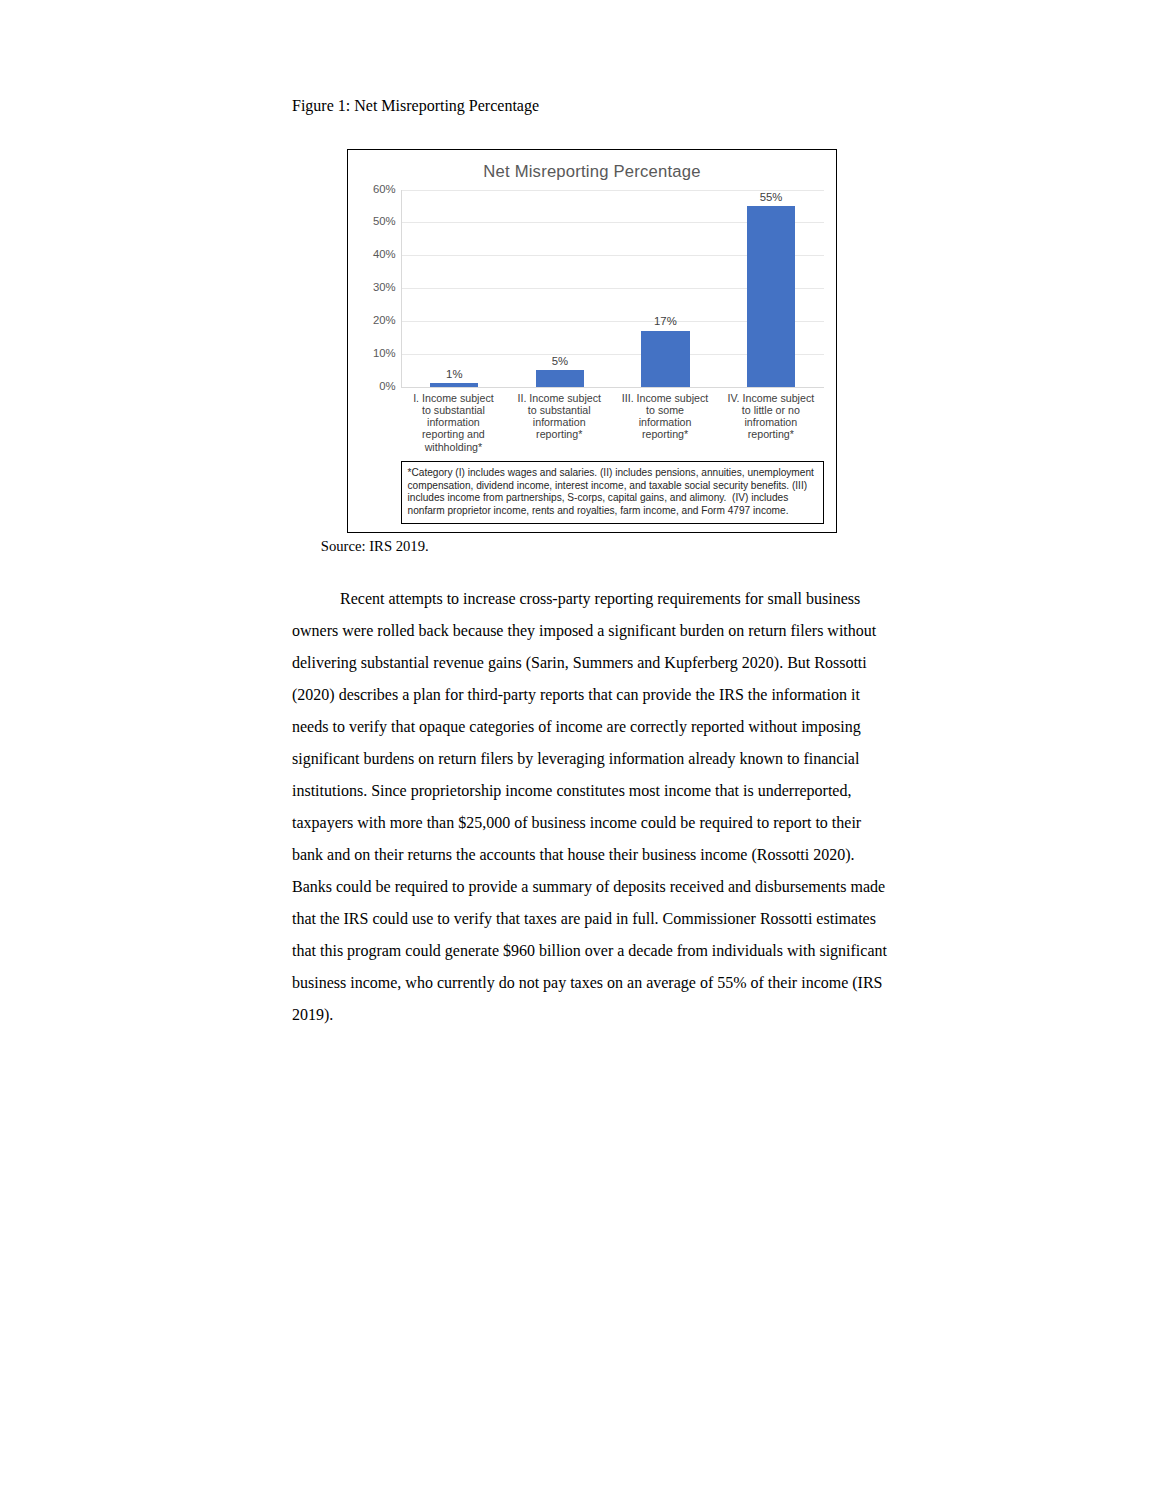Figure 1: Net Misreporting Percentage
Net Misreporting Percentage
60% 50% 40% 30% 20% 10% 0%
1%
5%
17%
55%
I. Income subject to substantial information reporting and withholding*
II. Income subject to substantial information reporting*
III. Income subject to some information reporting*
IV. Income subject to little or no infromation reporting*
*Category (I) includes wages and salaries. (II) includes pensions, annuities, unemployment compensation, dividend income, interest income, and taxable social security benefits. (III) includes income from partnerships, S-corps, capital gains, and alimony. (IV) includes nonfarm proprietor income, rents and royalties, farm income, and Form 4797 income.
Source: IRS 2019.
Recent attempts to increase cross-party reporting requirements for small business owners were rolled back because they imposed a significant burden on return filers without delivering substantial revenue gains (Sarin, Summers and Kupferberg 2020). But Rossotti (2020) describes a plan for third-party reports that can provide the IRS the information it needs to verify that opaque categories of income are correctly reported without imposing significant burdens on return filers by leveraging information already known to financial institutions. Since proprietorship income constitutes most income that is underreported, taxpayers with more than $25,000 of business income could be required to report to their bank and on their returns the accounts that house their business income (Rossotti 2020). Banks could be required to provide a summary of deposits received and disbursements made that the IRS could use to verify that taxes are paid in full. Commissioner Rossotti estimates that this program could generate $960 billion over a decade from individuals with significant business income, who currently do not pay taxes on an average of 55% of their income (IRS 2019).